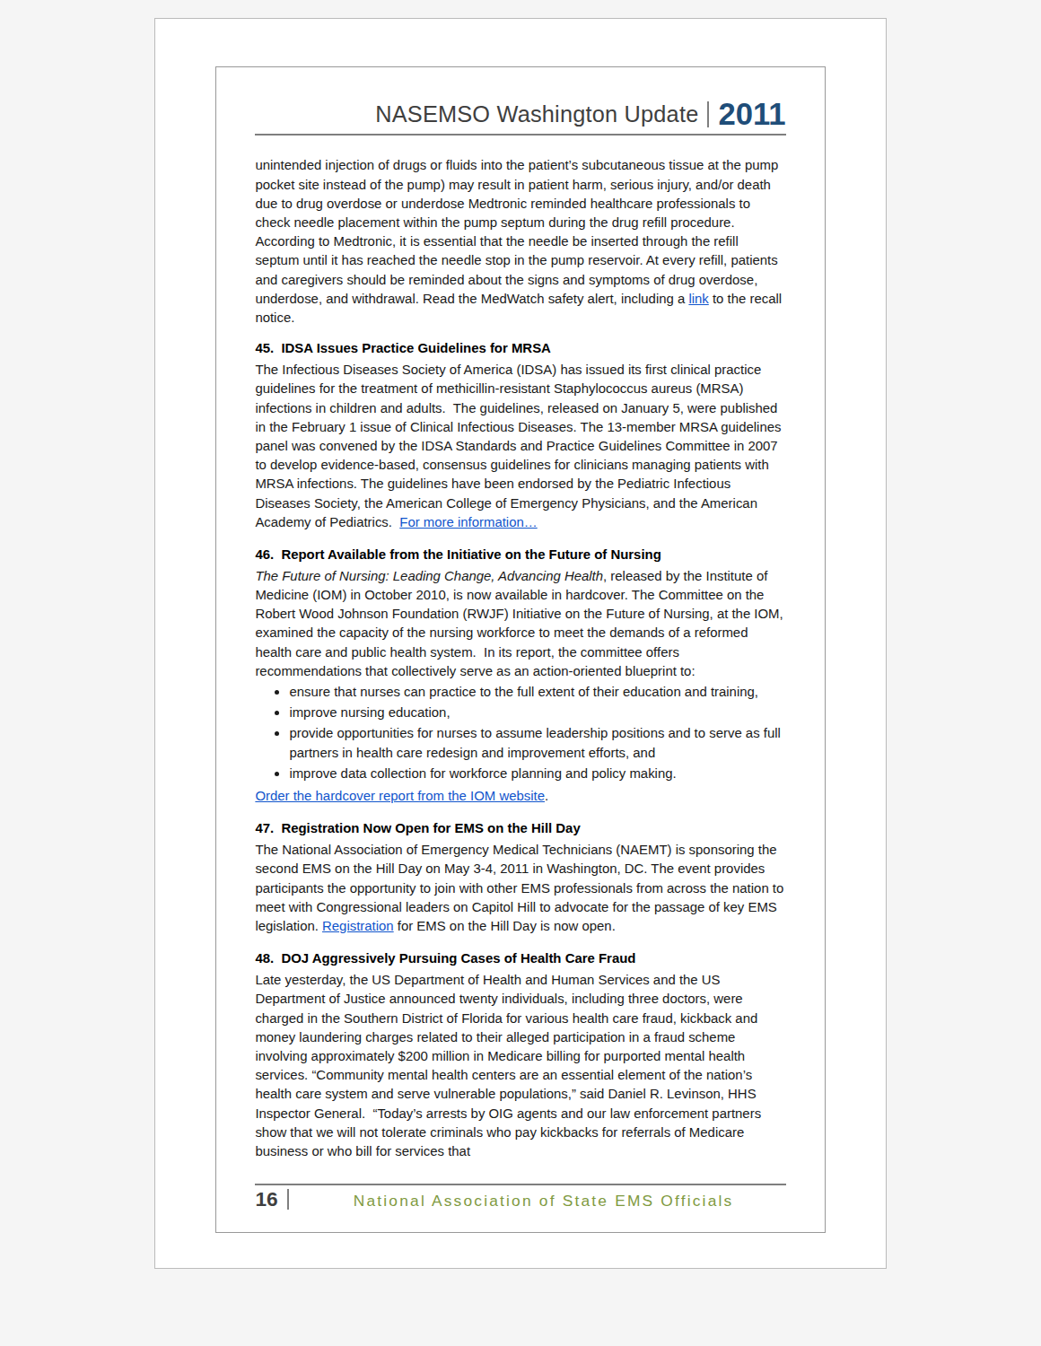NASEMSO Washington Update 2011
unintended injection of drugs or fluids into the patient’s subcutaneous tissue at the pump pocket site instead of the pump) may result in patient harm, serious injury, and/or death due to drug overdose or underdose Medtronic reminded healthcare professionals to check needle placement within the pump septum during the drug refill procedure. According to Medtronic, it is essential that the needle be inserted through the refill septum until it has reached the needle stop in the pump reservoir. At every refill, patients and caregivers should be reminded about the signs and symptoms of drug overdose, underdose, and withdrawal. Read the MedWatch safety alert, including a link to the recall notice.
45. IDSA Issues Practice Guidelines for MRSA
The Infectious Diseases Society of America (IDSA) has issued its first clinical practice guidelines for the treatment of methicillin-resistant Staphylococcus aureus (MRSA) infections in children and adults. The guidelines, released on January 5, were published in the February 1 issue of Clinical Infectious Diseases. The 13-member MRSA guidelines panel was convened by the IDSA Standards and Practice Guidelines Committee in 2007 to develop evidence-based, consensus guidelines for clinicians managing patients with MRSA infections. The guidelines have been endorsed by the Pediatric Infectious Diseases Society, the American College of Emergency Physicians, and the American Academy of Pediatrics. For more information…
46. Report Available from the Initiative on the Future of Nursing
The Future of Nursing: Leading Change, Advancing Health, released by the Institute of Medicine (IOM) in October 2010, is now available in hardcover. The Committee on the Robert Wood Johnson Foundation (RWJF) Initiative on the Future of Nursing, at the IOM, examined the capacity of the nursing workforce to meet the demands of a reformed health care and public health system. In its report, the committee offers recommendations that collectively serve as an action-oriented blueprint to:
ensure that nurses can practice to the full extent of their education and training,
improve nursing education,
provide opportunities for nurses to assume leadership positions and to serve as full partners in health care redesign and improvement efforts, and
improve data collection for workforce planning and policy making.
Order the hardcover report from the IOM website.
47. Registration Now Open for EMS on the Hill Day
The National Association of Emergency Medical Technicians (NAEMT) is sponsoring the second EMS on the Hill Day on May 3-4, 2011 in Washington, DC. The event provides participants the opportunity to join with other EMS professionals from across the nation to meet with Congressional leaders on Capitol Hill to advocate for the passage of key EMS legislation. Registration for EMS on the Hill Day is now open.
48. DOJ Aggressively Pursuing Cases of Health Care Fraud
Late yesterday, the US Department of Health and Human Services and the US Department of Justice announced twenty individuals, including three doctors, were charged in the Southern District of Florida for various health care fraud, kickback and money laundering charges related to their alleged participation in a fraud scheme involving approximately $200 million in Medicare billing for purported mental health services. “Community mental health centers are an essential element of the nation’s health care system and serve vulnerable populations,” said Daniel R. Levinson, HHS Inspector General. “Today’s arrests by OIG agents and our law enforcement partners show that we will not tolerate criminals who pay kickbacks for referrals of Medicare business or who bill for services that
16 National Association of State EMS Officials